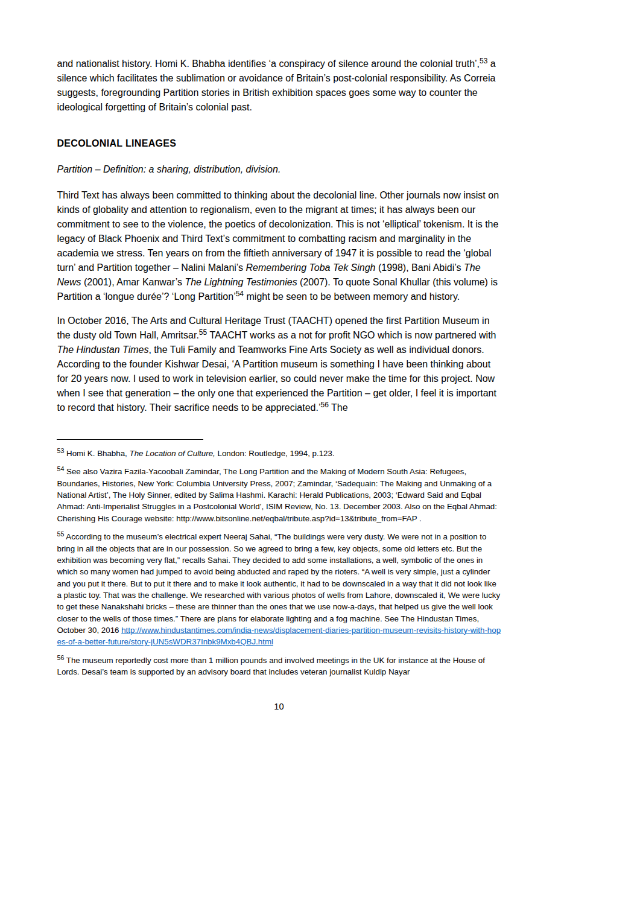and nationalist history. Homi K. Bhabha identifies ‘a conspiracy of silence around the colonial truth’,53 a silence which facilitates the sublimation or avoidance of Britain’s post-colonial responsibility. As Correia suggests, foregrounding Partition stories in British exhibition spaces goes some way to counter the ideological forgetting of Britain’s colonial past.
DECOLONIAL LINEAGES
Partition – Definition: a sharing, distribution, division.
Third Text has always been committed to thinking about the decolonial line. Other journals now insist on kinds of globality and attention to regionalism, even to the migrant at times; it has always been our commitment to see to the violence, the poetics of decolonization. This is not ‘elliptical’ tokenism. It is the legacy of Black Phoenix and Third Text’s commitment to combatting racism and marginality in the academia we stress. Ten years on from the fiftieth anniversary of 1947 it is possible to read the ‘global turn’ and Partition together – Nalini Malani’s Remembering Toba Tek Singh (1998), Bani Abidi’s The News (2001), Amar Kanwar’s The Lightning Testimonies (2007). To quote Sonal Khullar (this volume) is Partition a ‘longue durée’? ‘Long Partition’54 might be seen to be between memory and history.
In October 2016, The Arts and Cultural Heritage Trust (TAACHT) opened the first Partition Museum in the dusty old Town Hall, Amritsar.55 TAACHT works as a not for profit NGO which is now partnered with The Hindustan Times, the Tuli Family and Teamworks Fine Arts Society as well as individual donors. According to the founder Kishwar Desai, ‘A Partition museum is something I have been thinking about for 20 years now. I used to work in television earlier, so could never make the time for this project. Now when I see that generation – the only one that experienced the Partition – get older, I feel it is important to record that history. Their sacrifice needs to be appreciated.’56 The
53 Homi K. Bhabha, The Location of Culture, London: Routledge, 1994, p.123.
54 See also Vazira Fazila-Yacoobali Zamindar, The Long Partition and the Making of Modern South Asia: Refugees, Boundaries, Histories, New York: Columbia University Press, 2007; Zamindar, ‘Sadequain: The Making and Unmaking of a National Artist’, The Holy Sinner, edited by Salima Hashmi. Karachi: Herald Publications, 2003; ‘Edward Said and Eqbal Ahmad: Anti-Imperialist Struggles in a Postcolonial World’, ISIM Review, No. 13. December 2003. Also on the Eqbal Ahmad: Cherishing His Courage website: http://www.bitsonline.net/eqbal/tribute.asp?id=13&tribute_from=FAP .
55 According to the museum’s electrical expert Neeraj Sahai, “The buildings were very dusty. We were not in a position to bring in all the objects that are in our possession. So we agreed to bring a few, key objects, some old letters etc. But the exhibition was becoming very flat,” recalls Sahai. They decided to add some installations, a well, symbolic of the ones in which so many women had jumped to avoid being abducted and raped by the rioters. “A well is very simple, just a cylinder and you put it there. But to put it there and to make it look authentic, it had to be downscaled in a way that it did not look like a plastic toy. That was the challenge. We researched with various photos of wells from Lahore, downscaled it, We were lucky to get these Nanakshahi bricks – these are thinner than the ones that we use now-a-days, that helped us give the well look closer to the wells of those times.” There are plans for elaborate lighting and a fog machine. See The Hindustan Times, October 30, 2016 http://www.hindustantimes.com/india-news/displacement-diaries-partition-museum-revisits-history-with-hopes-of-a-better-future/story-jUN5sWDR37Inbk9Mxb4QBJ.html
56 The museum reportedly cost more than 1 million pounds and involved meetings in the UK for instance at the House of Lords. Desai’s team is supported by an advisory board that includes veteran journalist Kuldip Nayar
10